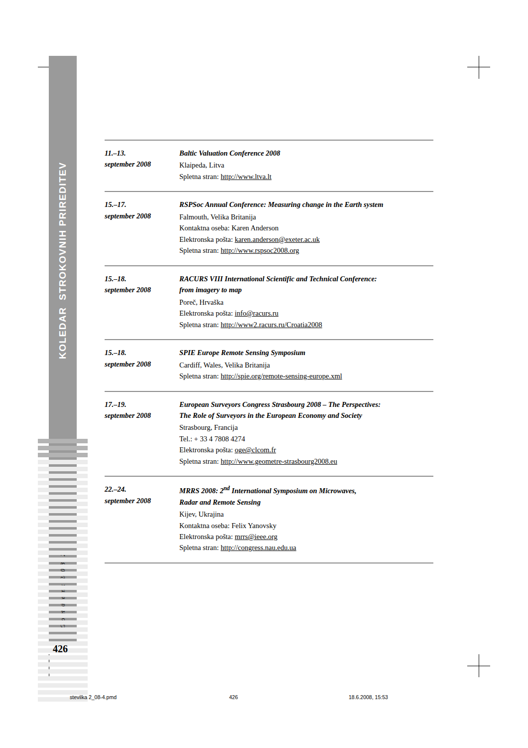KOLEDAR STROKOVNIH PRIREDITEV
Geodetski vestnik 52/2008 – 2
426
| 11.–13. september 2008 | Baltic Valuation Conference 2008 Klaipeda, Litva Spletna stran: http://www.ltva.lt |
| 15.–17. september 2008 | RSPSoc Annual Conference: Measuring change in the Earth system Falmouth, Velika Britanija Kontaktna oseba: Karen Anderson Elektronska pošta: karen.anderson@exeter.ac.uk Spletna stran: http://www.rspsoc2008.org |
| 15.–18. september 2008 | RACURS VIII International Scientific and Technical Conference: from imagery to map Poreč, Hrvaška Elektronska pošta: info@racurs.ru Spletna stran: http://www2.racurs.ru/Croatia2008 |
| 15.–18. september 2008 | SPIE Europe Remote Sensing Symposium Cardiff, Wales, Velika Britanija Spletna stran: http://spie.org/remote-sensing-europe.xml |
| 17.–19. september 2008 | European Surveyors Congress Strasbourg 2008 – The Perspectives: The Role of Surveyors in the European Economy and Society Strasbourg, Francija Tel.: + 33 4 7808 4274 Elektronska pošta: oge@clcom.fr Spletna stran: http://www.geometre-strasbourg2008.eu |
| 22.–24. september 2008 | MRRS 2008: 2 nd International Symposium on Microwaves, Radar and Remote Sensing Kijev, Ukrajina Kontaktna oseba: Felix Yanovsky Elektronska pošta: mrrs@ieee.org Spletna stran: http://congress.nau.edu.ua |
stevilka 2_08-4.pmd 426 18.6.2008, 15:53